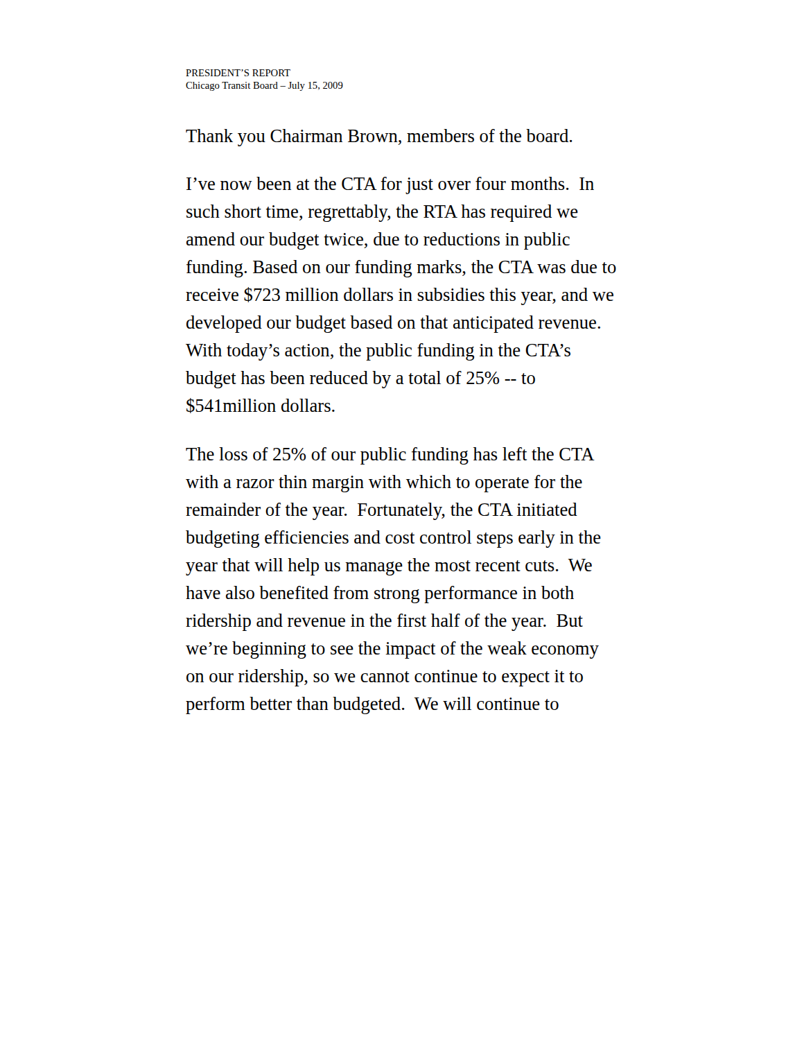PRESIDENT’S REPORT
Chicago Transit Board – July 15, 2009
Thank you Chairman Brown, members of the board.
I’ve now been at the CTA for just over four months. In such short time, regrettably, the RTA has required we amend our budget twice, due to reductions in public funding. Based on our funding marks, the CTA was due to receive $723 million dollars in subsidies this year, and we developed our budget based on that anticipated revenue. With today’s action, the public funding in the CTA’s budget has been reduced by a total of 25% -- to $541million dollars.
The loss of 25% of our public funding has left the CTA with a razor thin margin with which to operate for the remainder of the year. Fortunately, the CTA initiated budgeting efficiencies and cost control steps early in the year that will help us manage the most recent cuts. We have also benefited from strong performance in both ridership and revenue in the first half of the year. But we’re beginning to see the impact of the weak economy on our ridership, so we cannot continue to expect it to perform better than budgeted. We will continue to